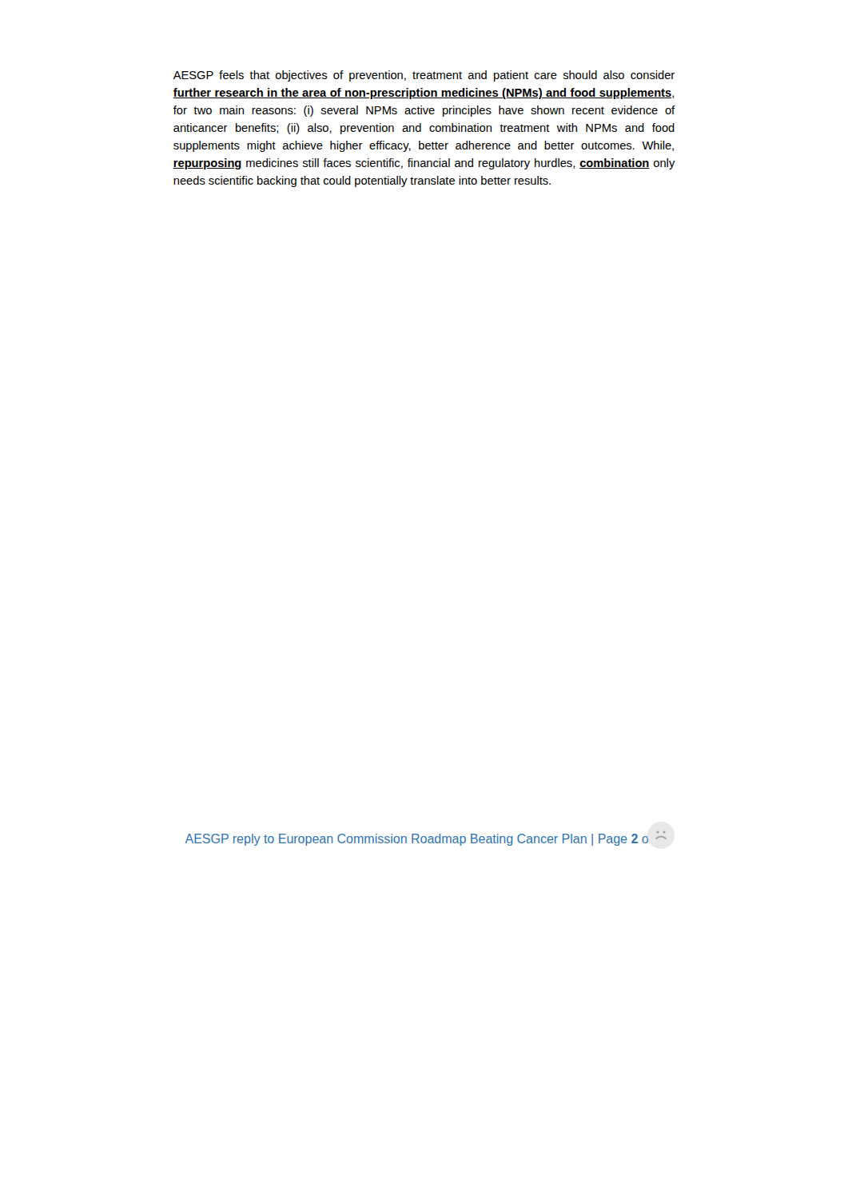AESGP feels that objectives of prevention, treatment and patient care should also consider further research in the area of non-prescription medicines (NPMs) and food supplements, for two main reasons: (i) several NPMs active principles have shown recent evidence of anticancer benefits; (ii) also, prevention and combination treatment with NPMs and food supplements might achieve higher efficacy, better adherence and better outcomes. While, repurposing medicines still faces scientific, financial and regulatory hurdles, combination only needs scientific backing that could potentially translate into better results.
AESGP reply to European Commission Roadmap Beating Cancer Plan | Page 2 of 2